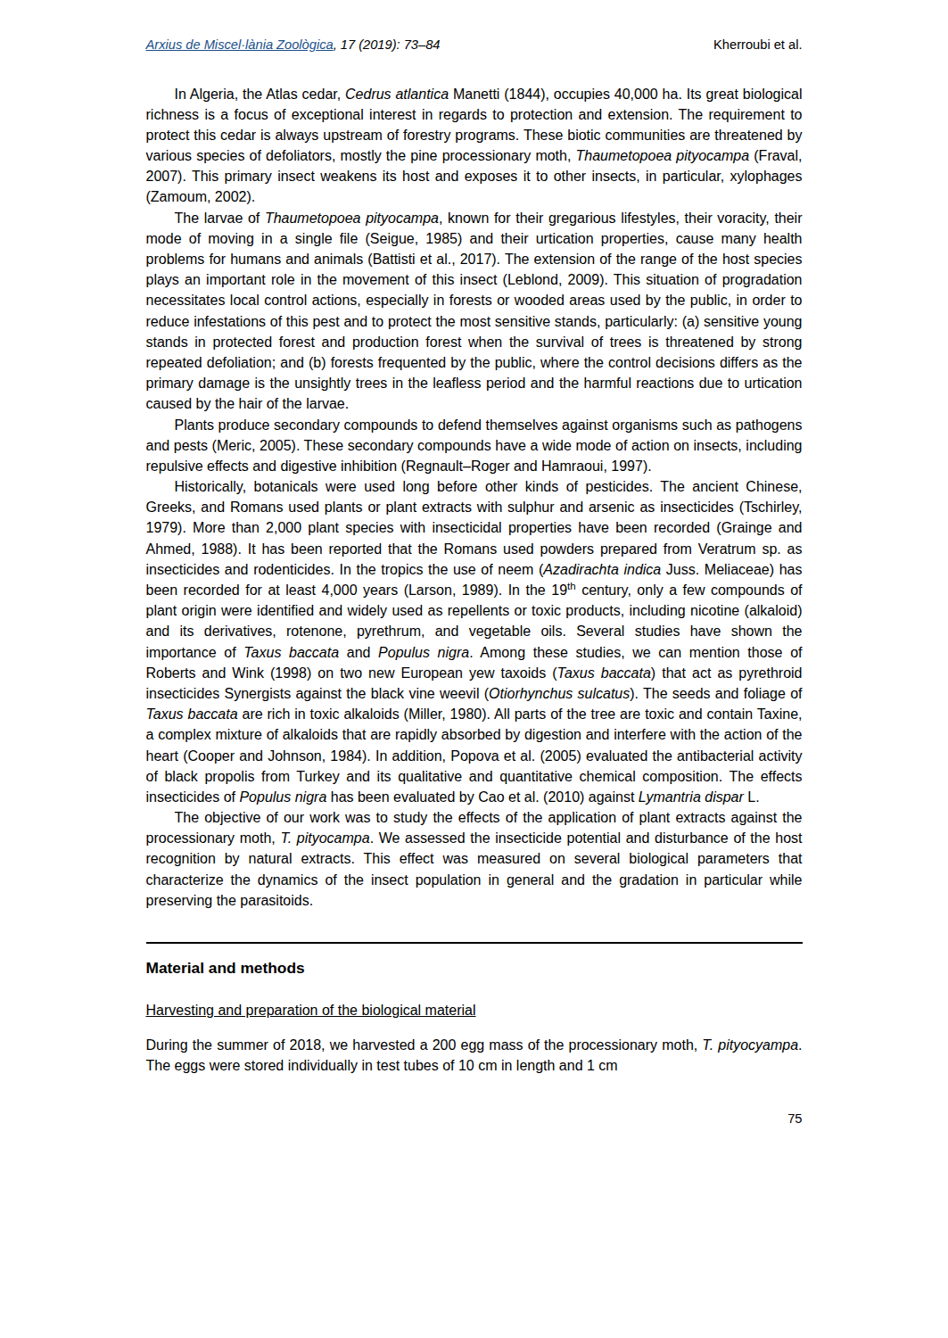Arxius de Miscel·lània Zoològica, 17 (2019): 73–84 Kherroubi et al.
In Algeria, the Atlas cedar, Cedrus atlantica Manetti (1844), occupies 40,000 ha. Its great biological richness is a focus of exceptional interest in regards to protection and extension. The requirement to protect this cedar is always upstream of forestry programs. These biotic communities are threatened by various species of defoliators, mostly the pine processionary moth, Thaumetopoea pityocampa (Fraval, 2007). This primary insect weakens its host and exposes it to other insects, in particular, xylophages (Zamoum, 2002).
The larvae of Thaumetopoea pityocampa, known for their gregarious lifestyles, their voracity, their mode of moving in a single file (Seigue, 1985) and their urtication properties, cause many health problems for humans and animals (Battisti et al., 2017). The extension of the range of the host species plays an important role in the movement of this insect (Leblond, 2009). This situation of progradation necessitates local control actions, especially in forests or wooded areas used by the public, in order to reduce infestations of this pest and to protect the most sensitive stands, particularly: (a) sensitive young stands in protected forest and production forest when the survival of trees is threatened by strong repeated defoliation; and (b) forests frequented by the public, where the control decisions differs as the primary damage is the unsightly trees in the leafless period and the harmful reactions due to urtication caused by the hair of the larvae.
Plants produce secondary compounds to defend themselves against organisms such as pathogens and pests (Meric, 2005). These secondary compounds have a wide mode of action on insects, including repulsive effects and digestive inhibition (Regnault–Roger and Hamraoui, 1997).
Historically, botanicals were used long before other kinds of pesticides. The ancient Chinese, Greeks, and Romans used plants or plant extracts with sulphur and arsenic as insecticides (Tschirley, 1979). More than 2,000 plant species with insecticidal properties have been recorded (Grainge and Ahmed, 1988). It has been reported that the Romans used powders prepared from Veratrum sp. as insecticides and rodenticides. In the tropics the use of neem (Azadirachta indica Juss. Meliaceae) has been recorded for at least 4,000 years (Larson, 1989). In the 19th century, only a few compounds of plant origin were identified and widely used as repellents or toxic products, including nicotine (alkaloid) and its derivatives, rotenone, pyrethrum, and vegetable oils. Several studies have shown the importance of Taxus baccata and Populus nigra. Among these studies, we can mention those of Roberts and Wink (1998) on two new European yew taxoids (Taxus baccata) that act as pyrethroid insecticides Synergists against the black vine weevil (Otiorhynchus sulcatus). The seeds and foliage of Taxus baccata are rich in toxic alkaloids (Miller, 1980). All parts of the tree are toxic and contain Taxine, a complex mixture of alkaloids that are rapidly absorbed by digestion and interfere with the action of the heart (Cooper and Johnson, 1984). In addition, Popova et al. (2005) evaluated the antibacterial activity of black propolis from Turkey and its qualitative and quantitative chemical composition. The effects insecticides of Populus nigra has been evaluated by Cao et al. (2010) against Lymantria dispar L.
The objective of our work was to study the effects of the application of plant extracts against the processionary moth, T. pityocampa. We assessed the insecticide potential and disturbance of the host recognition by natural extracts. This effect was measured on several biological parameters that characterize the dynamics of the insect population in general and the gradation in particular while preserving the parasitoids.
Material and methods
Harvesting and preparation of the biological material
During the summer of 2018, we harvested a 200 egg mass of the processionary moth, T. pityocyampa. The eggs were stored individually in test tubes of 10 cm in length and 1 cm
75